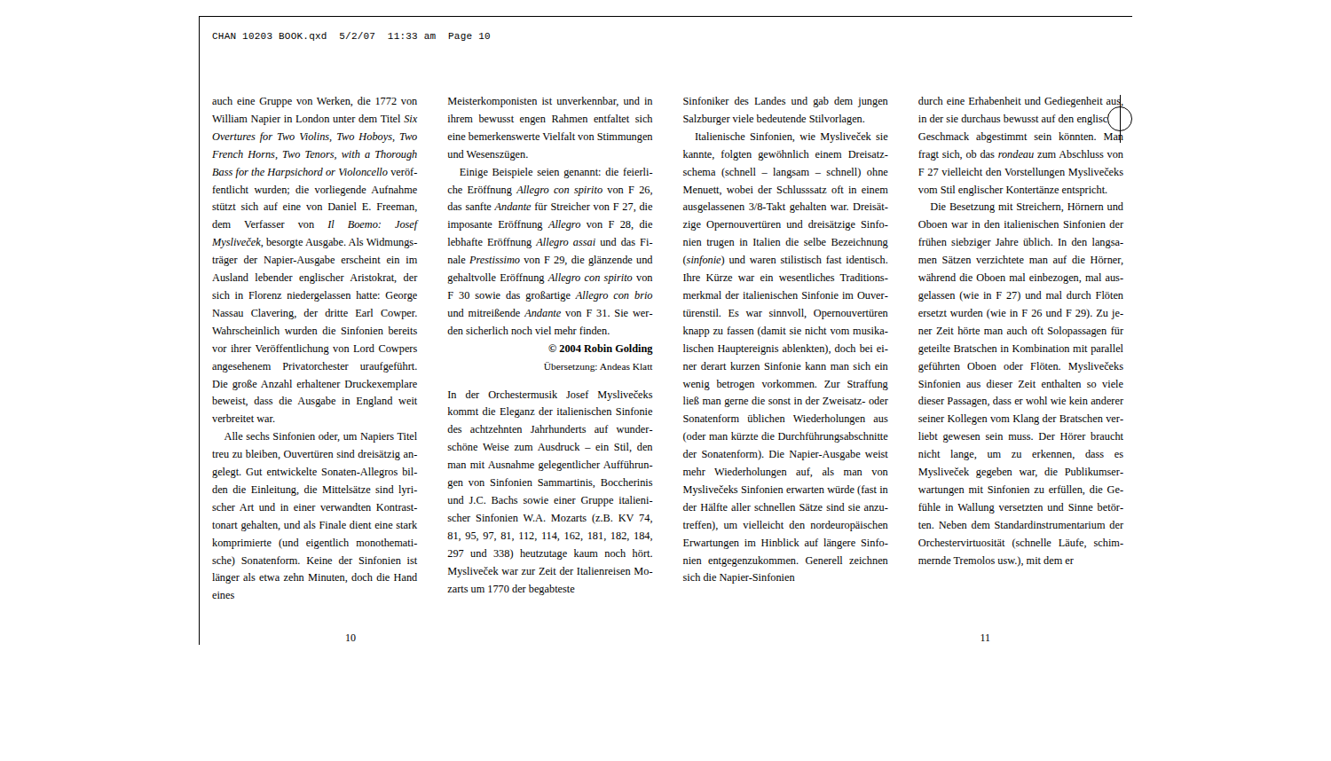CHAN 10203 BOOK.qxd 5/2/07 11:33 am Page 10
auch eine Gruppe von Werken, die 1772 von William Napier in London unter dem Titel Six Overtures for Two Violins, Two Hoboys, Two French Horns, Two Tenors, with a Thorough Bass for the Harpsichord or Violoncello veröffentlicht wurden; die vorliegende Aufnahme stützt sich auf eine von Daniel E. Freeman, dem Verfasser von Il Boemo: Josef Mysliveček, besorgte Ausgabe. Als Widmungsträger der Napier-Ausgabe erscheint ein im Ausland lebender englischer Aristokrat, der sich in Florenz niedergelassen hatte: George Nassau Clavering, der dritte Earl Cowper. Wahrscheinlich wurden die Sinfonien bereits vor ihrer Veröffentlichung von Lord Cowpers angesehenem Privatorchester uraufgeführt. Die große Anzahl erhaltener Druckexemplare beweist, dass die Ausgabe in England weit verbreitet war.
Alle sechs Sinfonien oder, um Napiers Titel treu zu bleiben, Ouvertüren sind dreisätzig angelegt. Gut entwickelte Sonaten-Allegros bilden die Einleitung, die Mittelsätze sind lyrischer Art und in einer verwandten Kontrasttonart gehalten, und als Finale dient eine stark komprimierte (und eigentlich monothematische) Sonatenform. Keine der Sinfonien ist länger als etwa zehn Minuten, doch die Hand eines
Meisterkomponisten ist unverkennbar, und in ihrem bewusst engen Rahmen entfaltet sich eine bemerkenswerte Vielfalt von Stimmungen und Wesenszügen.
Einige Beispiele seien genannt: die feierliche Eröffnung Allegro con spirito von F 26, das sanfte Andante für Streicher von F 27, die imposante Eröffnung Allegro von F 28, die lebhafte Eröffnung Allegro assai und das Finale Prestissimo von F 29, die glänzende und gehaltvolle Eröffnung Allegro con spirito von F 30 sowie das großartige Allegro con brio und mitreißende Andante von F 31. Sie werden sicherlich noch viel mehr finden.
© 2004 Robin Golding Übersetzung: Andeas Klatt
In der Orchestermusik Josef Myslivečeks kommt die Eleganz der italienischen Sinfonie des achtzehnten Jahrhunderts auf wunderschöne Weise zum Ausdruck – ein Stil, den man mit Ausnahme gelegentlicher Aufführungen von Sinfonien Sammartinis, Boccherinis und J.C. Bachs sowie einer Gruppe italienischer Sinfonien W.A. Mozarts (z.B. KV 74, 81, 95, 97, 81, 112, 114, 162, 181, 182, 184, 297 und 338) heutzutage kaum noch hört. Mysliveček war zur Zeit der Italienreisen Mozarts um 1770 der begabteste
Sinfoniker des Landes und gab dem jungen Salzburger viele bedeutende Stilvorlagen.
Italienische Sinfonien, wie Mysliveček sie kannte, folgten gewöhnlich einem Dreisatzschema (schnell – langsam – schnell) ohne Menuett, wobei der Schlusssatz oft in einem ausgelassenen 3/8-Takt gehalten war. Dreisätzige Opernouvertüren und dreisätzige Sinfonien trugen in Italien die selbe Bezeichnung (sinfonie) und waren stilistisch fast identisch. Ihre Kürze war ein wesentliches Traditionsmerkmal der italienischen Sinfonie im Ouvertürenstil. Es war sinnvoll, Opernouvertüren knapp zu fassen (damit sie nicht vom musikalischen Hauptereignis ablenkten), doch bei einer derart kurzen Sinfonie kann man sich ein wenig betrogen vorkommen. Zur Straffung ließ man gerne die sonst in der Zweisatz- oder Sonatenform üblichen Wiederholungen aus (oder man kürzte die Durchführungsabschnitte der Sonatenform). Die Napier-Ausgabe weist mehr Wiederholungen auf, als man von Myslivečeks Sinfonien erwarten würde (fast in der Hälfte aller schnellen Sätze sind sie anzutreffen), um vielleicht den nordeuropäischen Erwartungen im Hinblick auf längere Sinfonien entgegenzukommen. Generell zeichnen sich die Napier-Sinfonien
durch eine Erhabenheit und Gediegenheit aus, in der sie durchaus bewusst auf den englischen Geschmack abgestimmt sein könnten. Man fragt sich, ob das rondeau zum Abschluss von F 27 vielleicht den Vorstellungen Myslivečeks vom Stil englischer Kontertänze entspricht.
Die Besetzung mit Streichern, Hörnern und Oboen war in den italienischen Sinfonien der frühen siebziger Jahre üblich. In den langsamen Sätzen verzichtete man auf die Hörner, während die Oboen mal einbezogen, mal ausgelassen (wie in F 27) und mal durch Flöten ersetzt wurden (wie in F 26 und F 29). Zu jener Zeit hörte man auch oft Solopassagen für geteilte Bratschen in Kombination mit parallel geführten Oboen oder Flöten. Myslivečeks Sinfonien aus dieser Zeit enthalten so viele dieser Passagen, dass er wohl wie kein anderer seiner Kollegen vom Klang der Bratschen verliebt gewesen sein muss. Der Hörer braucht nicht lange, um zu erkennen, dass es Mysliveček gegeben war, die Publikumserwartungen mit Sinfonien zu erfüllen, die Gefühle in Wallung versetzten und Sinne betörten. Neben dem Standardinstrumentarium der Orchestervirtuosität (schnelle Läufe, schimmernde Tremolos usw.), mit dem er
10 11